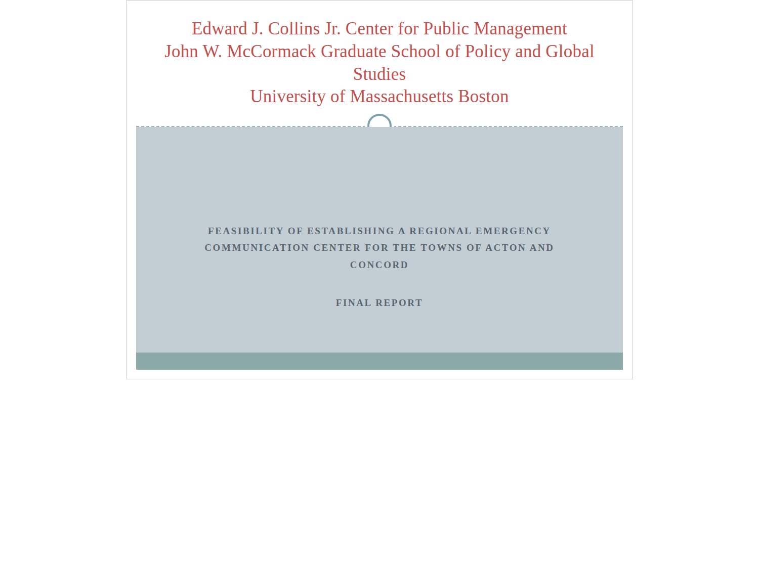Edward J. Collins Jr. Center for Public Management
John W. McCormack Graduate School of Policy and Global Studies
University of Massachusetts Boston
Feasibility of Establishing a Regional Emergency Communication Center for the Towns of Acton and Concord Final Report